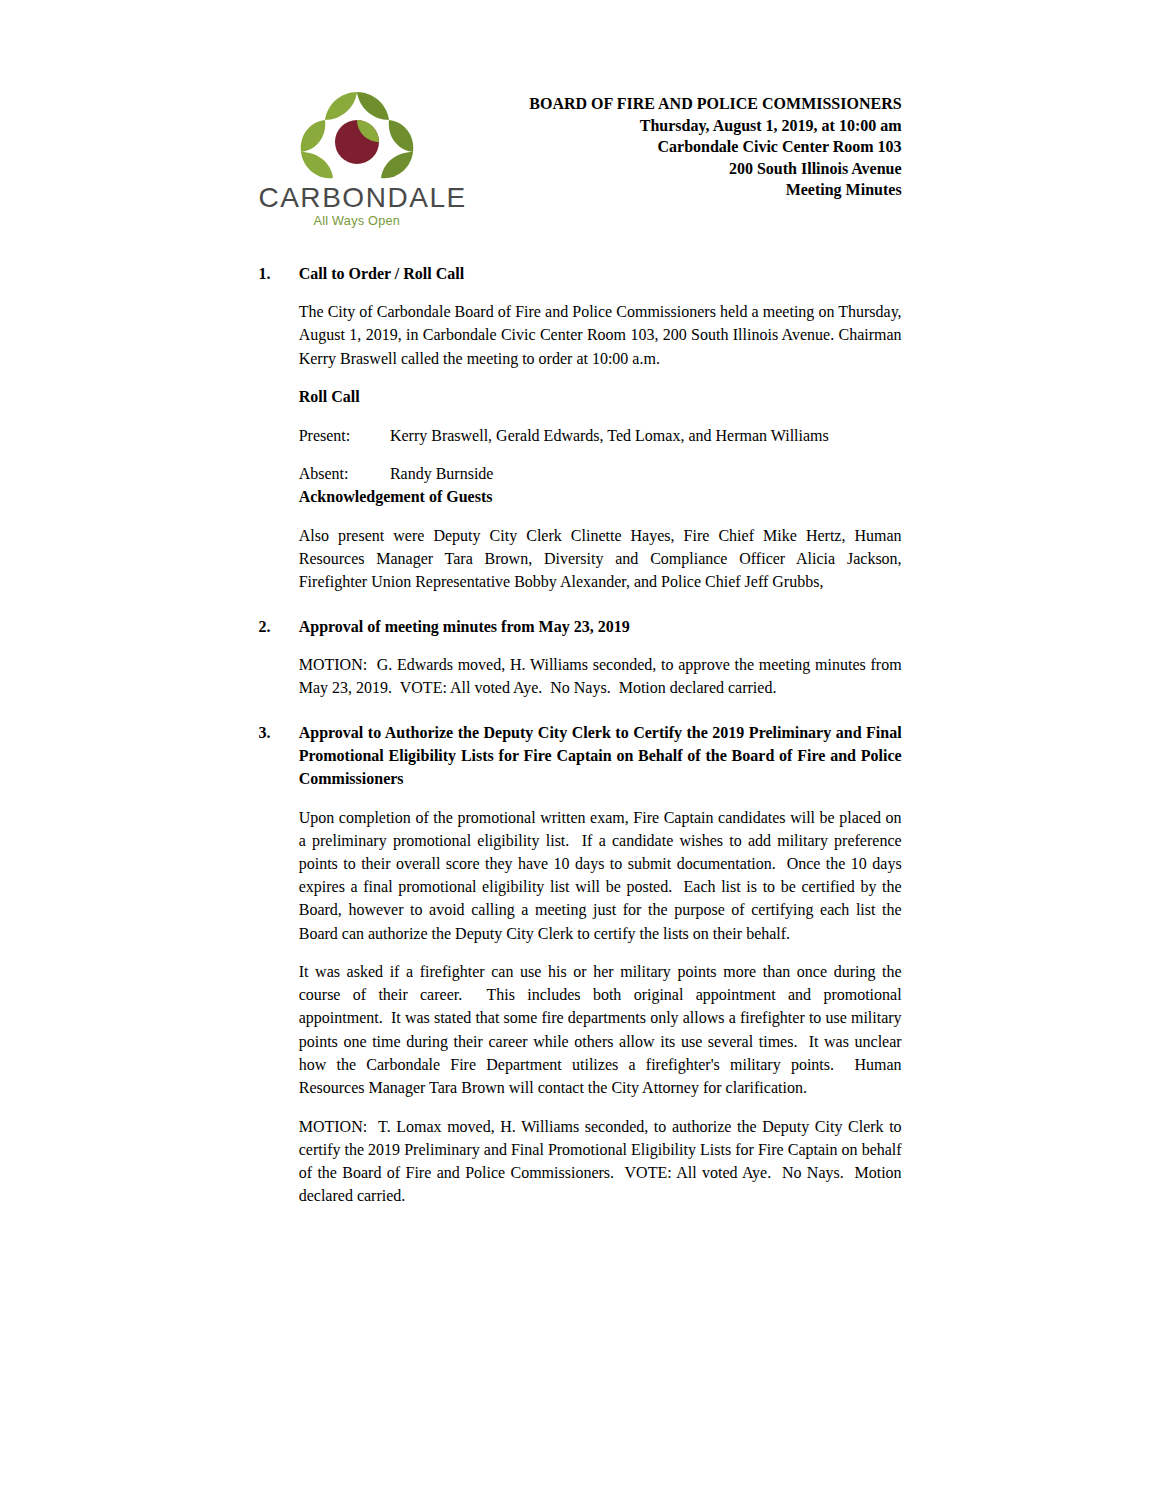CARBONDALE
All Ways Open
Board of Fire and Police Commissioners
Thursday, August 1, 2019, at 10:00 am
Carbondale Civic Center Room 103
200 South Illinois Avenue
Meeting Minutes
Call to Order / Roll Call
The City of Carbondale Board of Fire and Police Commissioners held a meeting on Thursday, August 1, 2019, in Carbondale Civic Center Room 103, 200 South Illinois Avenue. Chairman Kerry Braswell called the meeting to order at 10:00 a.m.
Roll Call
Present: Kerry Braswell, Gerald Edwards, Ted Lomax, and Herman Williams
Absent: Randy Burnside
Acknowledgement of Guests
Also present were Deputy City Clerk Clinette Hayes, Fire Chief Mike Hertz, Human Resources Manager Tara Brown, Diversity and Compliance Officer Alicia Jackson, Firefighter Union Representative Bobby Alexander, and Police Chief Jeff Grubbs,
Approval of meeting minutes from May 23, 2019
MOTION: G. Edwards moved, H. Williams seconded, to approve the meeting minutes from May 23, 2019. VOTE: All voted Aye. No Nays. Motion declared carried.
Approval to Authorize the Deputy City Clerk to Certify the 2019 Preliminary and Final Promotional Eligibility Lists for Fire Captain on Behalf of the Board of Fire and Police Commissioners
Upon completion of the promotional written exam, Fire Captain candidates will be placed on a preliminary promotional eligibility list. If a candidate wishes to add military preference points to their overall score they have 10 days to submit documentation. Once the 10 days expires a final promotional eligibility list will be posted. Each list is to be certified by the Board, however to avoid calling a meeting just for the purpose of certifying each list the Board can authorize the Deputy City Clerk to certify the lists on their behalf.
It was asked if a firefighter can use his or her military points more than once during the course of their career. This includes both original appointment and promotional appointment. It was stated that some fire departments only allows a firefighter to use military points one time during their career while others allow its use several times. It was unclear how the Carbondale Fire Department utilizes a firefighter's military points. Human Resources Manager Tara Brown will contact the City Attorney for clarification.
MOTION: T. Lomax moved, H. Williams seconded, to authorize the Deputy City Clerk to certify the 2019 Preliminary and Final Promotional Eligibility Lists for Fire Captain on behalf of the Board of Fire and Police Commissioners. VOTE: All voted Aye. No Nays. Motion declared carried.